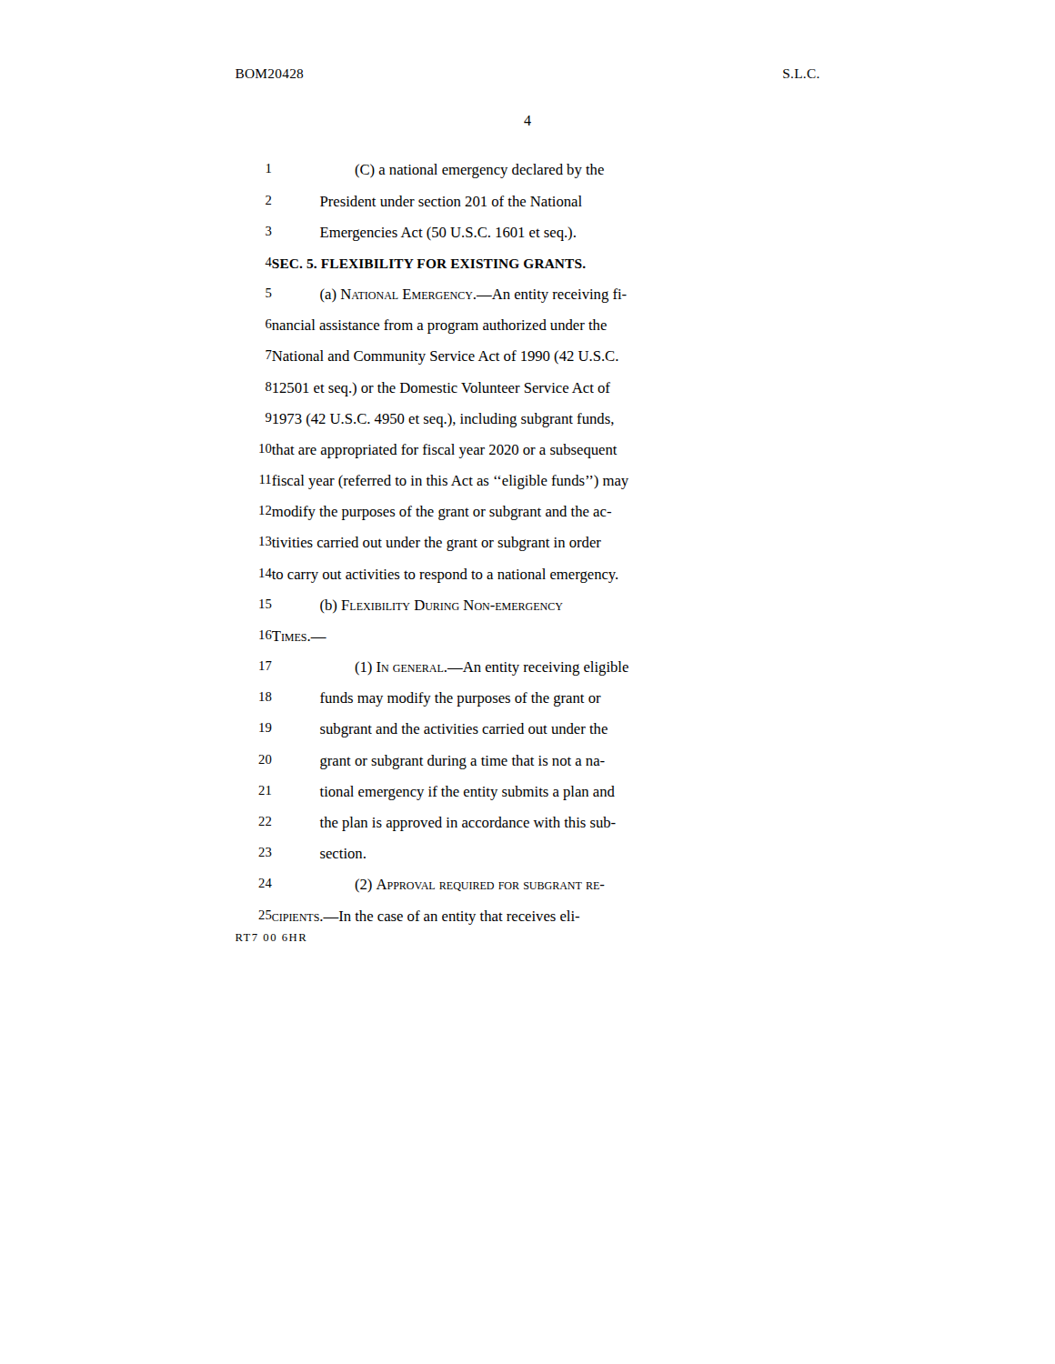BOM20428 S.L.C.
4
| 1 | (C) a national emergency declared by the |
| 2 | President under section 201 of the National |
| 3 | Emergencies Act (50 U.S.C. 1601 et seq.). |
| 4 | SEC. 5. FLEXIBILITY FOR EXISTING GRANTS. |
| 5 | (a) National Emergency. —An entity receiving fi- |
| 6 | nancial assistance from a program authorized under the |
| 7 | National and Community Service Act of 1990 (42 U.S.C. |
| 8 | 12501 et seq.) or the Domestic Volunteer Service Act of |
| 9 | 1973 (42 U.S.C. 4950 et seq.), including subgrant funds, |
| 10 | that are appropriated for fiscal year 2020 or a subsequent |
| 11 | fiscal year (referred to in this Act as ‘‘eligible funds’’) may |
| 12 | modify the purposes of the grant or subgrant and the ac- |
| 13 | tivities carried out under the grant or subgrant in order |
| 14 | to carry out activities to respond to a national emergency. |
| 15 | (b) Flexibility During Non-emergency |
| 16 | Times. — |
| 17 | (1) In general. —An entity receiving eligible |
| 18 | funds may modify the purposes of the grant or |
| 19 | subgrant and the activities carried out under the |
| 20 | grant or subgrant during a time that is not a na- |
| 21 | tional emergency if the entity submits a plan and |
| 22 | the plan is approved in accordance with this sub- |
| 23 | section. |
| 24 | (2) Approval required for subgrant re- |
| 25 | cipients. —In the case of an entity that receives eli- |
RT7 00 6HR